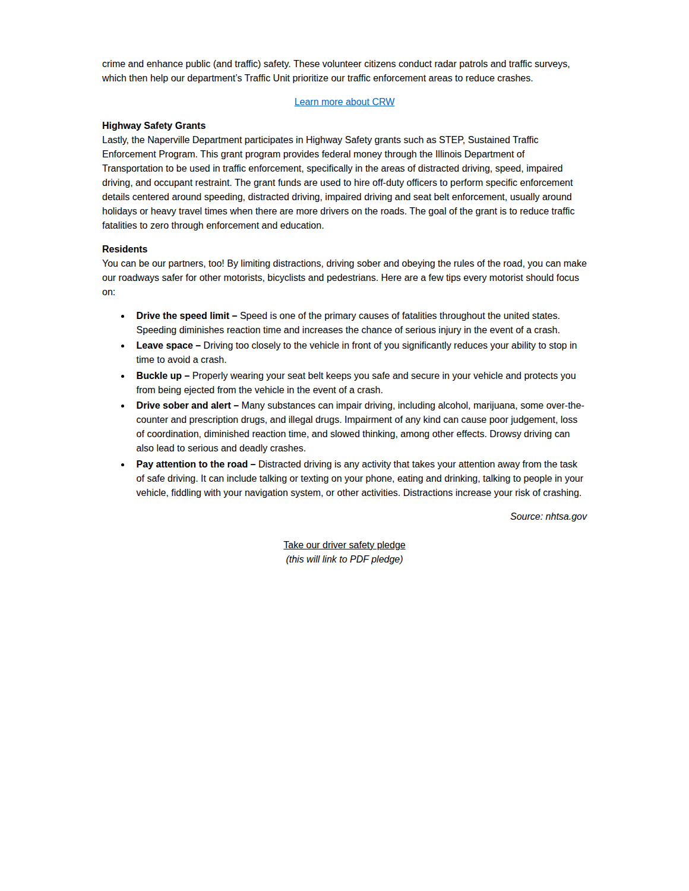crime and enhance public (and traffic) safety. These volunteer citizens conduct radar patrols and traffic surveys, which then help our department’s Traffic Unit prioritize our traffic enforcement areas to reduce crashes.
Learn more about CRW
Highway Safety Grants
Lastly, the Naperville Department participates in Highway Safety grants such as STEP, Sustained Traffic Enforcement Program. This grant program provides federal money through the Illinois Department of Transportation to be used in traffic enforcement, specifically in the areas of distracted driving, speed, impaired driving, and occupant restraint. The grant funds are used to hire off-duty officers to perform specific enforcement details centered around speeding, distracted driving, impaired driving and seat belt enforcement, usually around holidays or heavy travel times when there are more drivers on the roads. The goal of the grant is to reduce traffic fatalities to zero through enforcement and education.
Residents
You can be our partners, too! By limiting distractions, driving sober and obeying the rules of the road, you can make our roadways safer for other motorists, bicyclists and pedestrians. Here are a few tips every motorist should focus on:
Drive the speed limit – Speed is one of the primary causes of fatalities throughout the united states. Speeding diminishes reaction time and increases the chance of serious injury in the event of a crash.
Leave space – Driving too closely to the vehicle in front of you significantly reduces your ability to stop in time to avoid a crash.
Buckle up – Properly wearing your seat belt keeps you safe and secure in your vehicle and protects you from being ejected from the vehicle in the event of a crash.
Drive sober and alert – Many substances can impair driving, including alcohol, marijuana, some over-the-counter and prescription drugs, and illegal drugs. Impairment of any kind can cause poor judgement, loss of coordination, diminished reaction time, and slowed thinking, among other effects. Drowsy driving can also lead to serious and deadly crashes.
Pay attention to the road – Distracted driving is any activity that takes your attention away from the task of safe driving. It can include talking or texting on your phone, eating and drinking, talking to people in your vehicle, fiddling with your navigation system, or other activities. Distractions increase your risk of crashing.
Source: nhtsa.gov
Take our driver safety pledge
(this will link to PDF pledge)